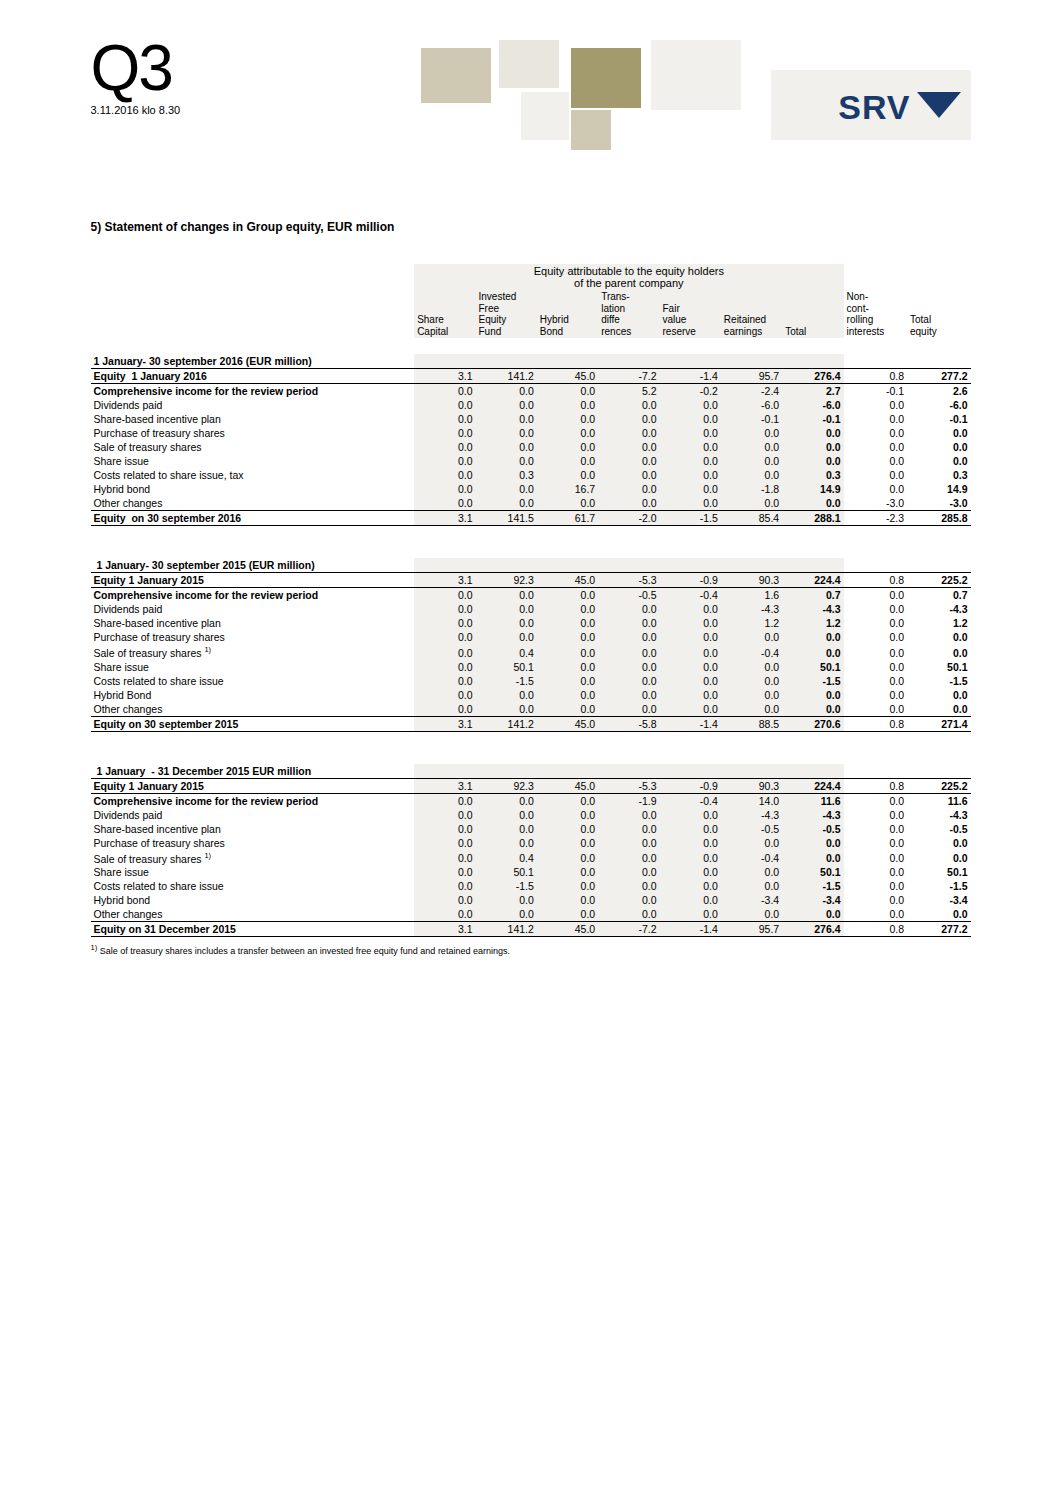SRV
Q3
3.11.2016 klo 8.30
5) Statement of changes in Group equity, EUR million
| | Equity attributable to the equity holders of the parent company | | |
| | Share Capital | Invested Free Equity Fund | Hybrid Bond | Trans- lation diffe rences | Fair value reserve | Reitained earnings | Total | Non- cont- rolling interests | Total equity |
| 1 January- 30 september 2016 (EUR million) | | | | | | | | | |
| Equity 1 January 2016 | 3.1 | 141.2 | 45.0 | -7.2 | -1.4 | 95.7 | 276.4 | 0.8 | 277.2 |
| Comprehensive income for the review period | 0.0 | 0.0 | 0.0 | 5.2 | -0.2 | -2.4 | 2.7 | -0.1 | 2.6 |
| Dividends paid | 0.0 | 0.0 | 0.0 | 0.0 | 0.0 | -6.0 | -6.0 | 0.0 | -6.0 |
| Share-based incentive plan | 0.0 | 0.0 | 0.0 | 0.0 | 0.0 | -0.1 | -0.1 | 0.0 | -0.1 |
| Purchase of treasury shares | 0.0 | 0.0 | 0.0 | 0.0 | 0.0 | 0.0 | 0.0 | 0.0 | 0.0 |
| Sale of treasury shares | 0.0 | 0.0 | 0.0 | 0.0 | 0.0 | 0.0 | 0.0 | 0.0 | 0.0 |
| Share issue | 0.0 | 0.0 | 0.0 | 0.0 | 0.0 | 0.0 | 0.0 | 0.0 | 0.0 |
| Costs related to share issue, tax | 0.0 | 0.3 | 0.0 | 0.0 | 0.0 | 0.0 | 0.3 | 0.0 | 0.3 |
| Hybrid bond | 0.0 | 0.0 | 16.7 | 0.0 | 0.0 | -1.8 | 14.9 | 0.0 | 14.9 |
| Other changes | 0.0 | 0.0 | 0.0 | 0.0 | 0.0 | 0.0 | 0.0 | -3.0 | -3.0 |
| Equity on 30 september 2016 | 3.1 | 141.5 | 61.7 | -2.0 | -1.5 | 85.4 | 288.1 | -2.3 | 285.8 |
| 1 January- 30 september 2015 (EUR million) | | | | | | | | | |
| Equity 1 January 2015 | 3.1 | 92.3 | 45.0 | -5.3 | -0.9 | 90.3 | 224.4 | 0.8 | 225.2 |
| Comprehensive income for the review period | 0.0 | 0.0 | 0.0 | -0.5 | -0.4 | 1.6 | 0.7 | 0.0 | 0.7 |
| Dividends paid | 0.0 | 0.0 | 0.0 | 0.0 | 0.0 | -4.3 | -4.3 | 0.0 | -4.3 |
| Share-based incentive plan | 0.0 | 0.0 | 0.0 | 0.0 | 0.0 | 1.2 | 1.2 | 0.0 | 1.2 |
| Purchase of treasury shares | 0.0 | 0.0 | 0.0 | 0.0 | 0.0 | 0.0 | 0.0 | 0.0 | 0.0 |
| Sale of treasury shares 1) | 0.0 | 0.4 | 0.0 | 0.0 | 0.0 | -0.4 | 0.0 | 0.0 | 0.0 |
| Share issue | 0.0 | 50.1 | 0.0 | 0.0 | 0.0 | 0.0 | 50.1 | 0.0 | 50.1 |
| Costs related to share issue | 0.0 | -1.5 | 0.0 | 0.0 | 0.0 | 0.0 | -1.5 | 0.0 | -1.5 |
| Hybrid Bond | 0.0 | 0.0 | 0.0 | 0.0 | 0.0 | 0.0 | 0.0 | 0.0 | 0.0 |
| Other changes | 0.0 | 0.0 | 0.0 | 0.0 | 0.0 | 0.0 | 0.0 | 0.0 | 0.0 |
| Equity on 30 september 2015 | 3.1 | 141.2 | 45.0 | -5.8 | -1.4 | 88.5 | 270.6 | 0.8 | 271.4 |
| 1 January - 31 December 2015 EUR million | | | | | | | | | |
| Equity 1 January 2015 | 3.1 | 92.3 | 45.0 | -5.3 | -0.9 | 90.3 | 224.4 | 0.8 | 225.2 |
| Comprehensive income for the review period | 0.0 | 0.0 | 0.0 | -1.9 | -0.4 | 14.0 | 11.6 | 0.0 | 11.6 |
| Dividends paid | 0.0 | 0.0 | 0.0 | 0.0 | 0.0 | -4.3 | -4.3 | 0.0 | -4.3 |
| Share-based incentive plan | 0.0 | 0.0 | 0.0 | 0.0 | 0.0 | -0.5 | -0.5 | 0.0 | -0.5 |
| Purchase of treasury shares | 0.0 | 0.0 | 0.0 | 0.0 | 0.0 | 0.0 | 0.0 | 0.0 | 0.0 |
| Sale of treasury shares 1) | 0.0 | 0.4 | 0.0 | 0.0 | 0.0 | -0.4 | 0.0 | 0.0 | 0.0 |
| Share issue | 0.0 | 50.1 | 0.0 | 0.0 | 0.0 | 0.0 | 50.1 | 0.0 | 50.1 |
| Costs related to share issue | 0.0 | -1.5 | 0.0 | 0.0 | 0.0 | 0.0 | -1.5 | 0.0 | -1.5 |
| Hybrid bond | 0.0 | 0.0 | 0.0 | 0.0 | 0.0 | -3.4 | -3.4 | 0.0 | -3.4 |
| Other changes | 0.0 | 0.0 | 0.0 | 0.0 | 0.0 | 0.0 | 0.0 | 0.0 | 0.0 |
| Equity on 31 December 2015 | 3.1 | 141.2 | 45.0 | -7.2 | -1.4 | 95.7 | 276.4 | 0.8 | 277.2 |
1) Sale of treasury shares includes a transfer between an invested free equity fund and retained earnings.